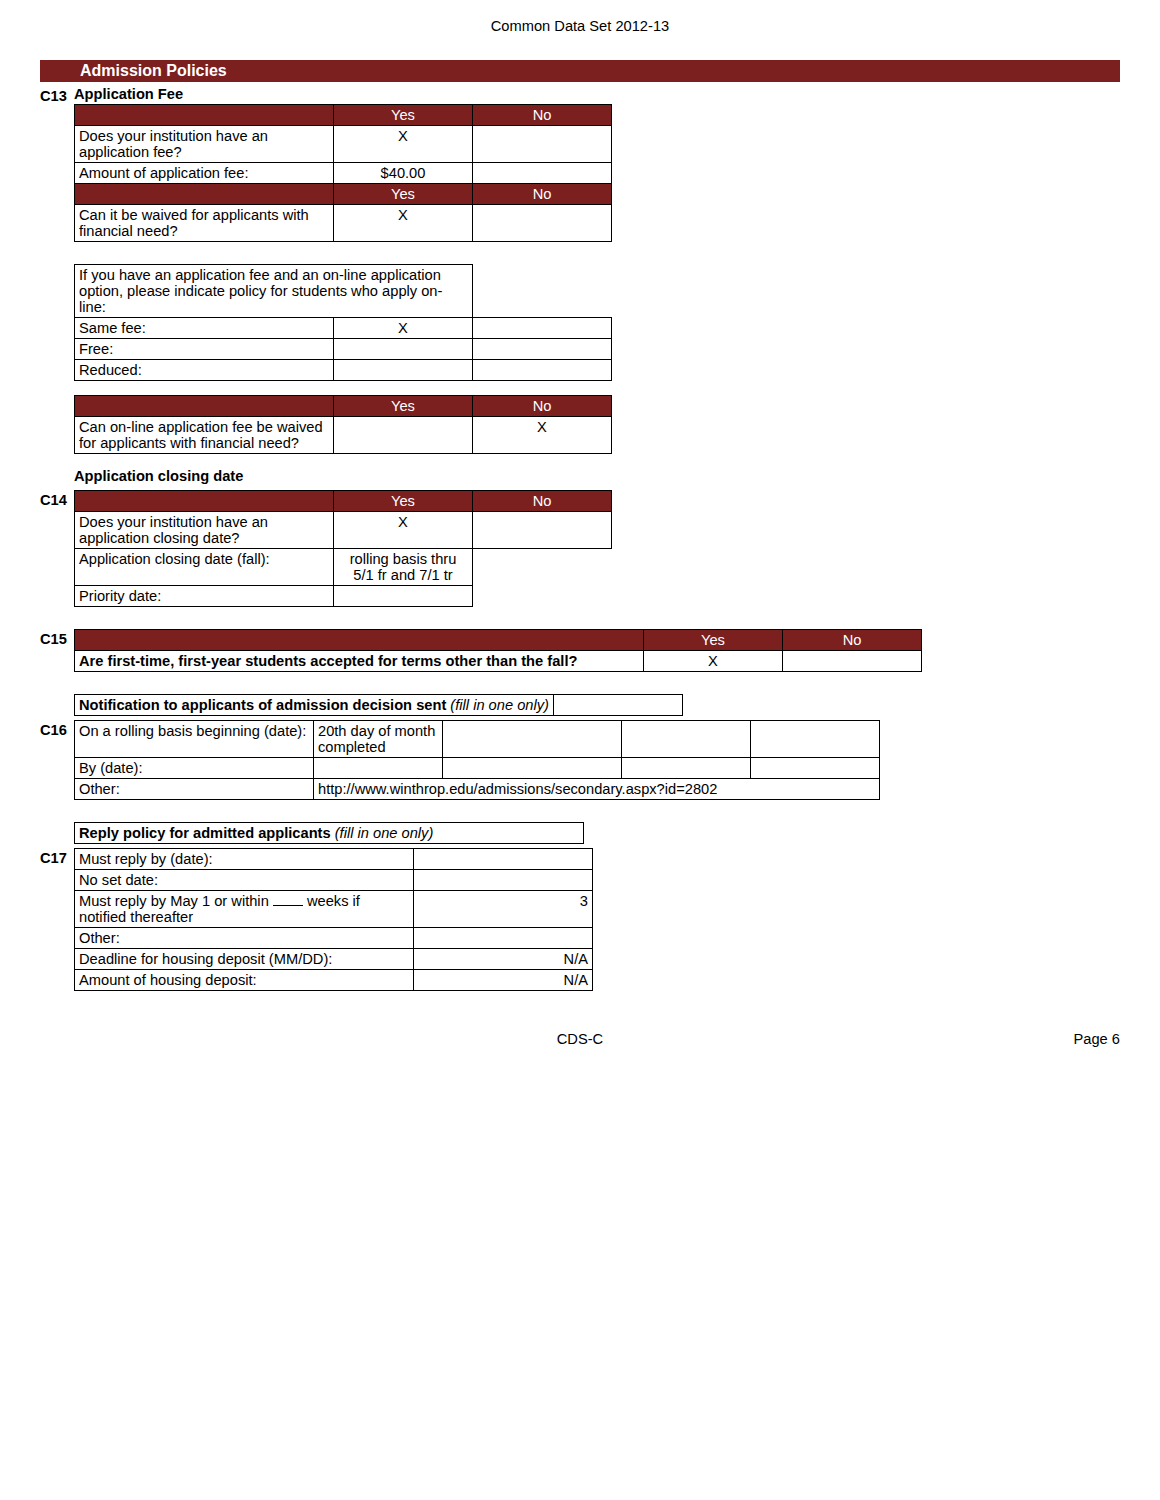Common Data Set 2012-13
Admission Policies
C13
Application Fee
| | Yes | No |
| Does your institution have an application fee? | X | |
| Amount of application fee: | $40.00 | |
| | Yes | No |
| Can it be waived for applicants with financial need? | X | |
| If you have an application fee and an on-line application option, please indicate policy for students who apply on-line: |
| Same fee: | X | |
| Free: | | |
| Reduced: | | |
| | Yes | No |
| Can on-line application fee be waived for applicants with financial need? | | X |
Application closing date
C14
| | Yes | No |
| Does your institution have an application closing date? | X | |
| Application closing date (fall): | rolling basis thru 5/1 fr and 7/1 tr | |
| Priority date: | | |
C15
| | Yes | No |
| Are first-time, first-year students accepted for terms other than the fall? | X | |
| Notification to applicants of admission decision sent (fill in one only) | |
C16
| On a rolling basis beginning (date): | 20th day of month completed | | | |
| By (date): | | | | |
| Other: | http://www.winthrop.edu/admissions/secondary.aspx?id=2802 |
| Reply policy for admitted applicants (fill in one only) |
C17
| Must reply by (date): | |
| No set date: | |
| Must reply by May 1 or within weeks if notified thereafter | 3 |
| Other: | |
| Deadline for housing deposit (MM/DD): | N/A |
| Amount of housing deposit: | N/A |
CDS-C
Page 6